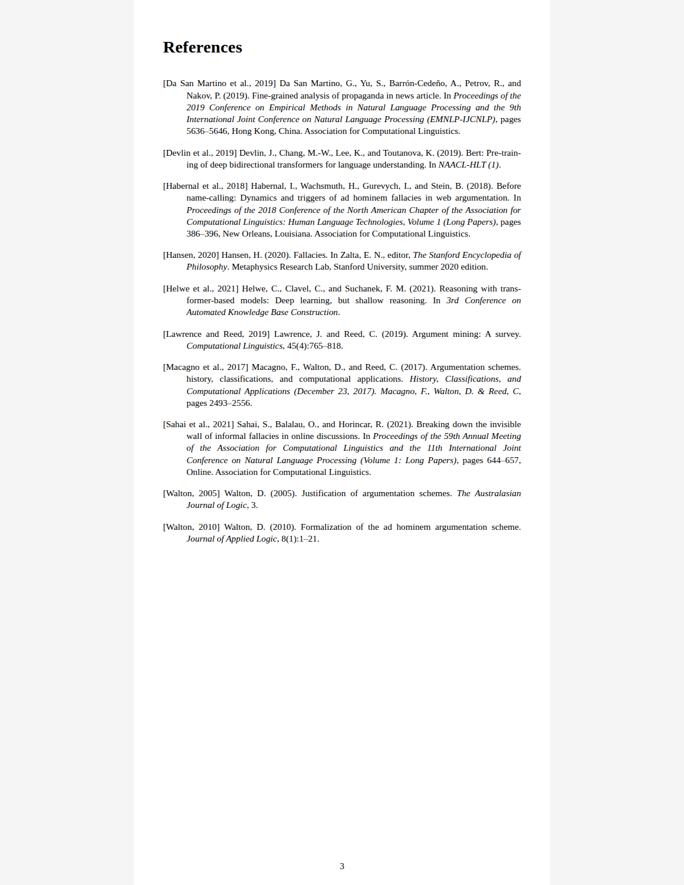References
[Da San Martino et al., 2019] Da San Martino, G., Yu, S., Barrón-Cedeño, A., Petrov, R., and Nakov, P. (2019). Fine-grained analysis of propaganda in news article. In Proceedings of the 2019 Conference on Empirical Methods in Natural Language Processing and the 9th International Joint Conference on Natural Language Processing (EMNLP-IJCNLP), pages 5636–5646, Hong Kong, China. Association for Computational Linguistics.
[Devlin et al., 2019] Devlin, J., Chang, M.-W., Lee, K., and Toutanova, K. (2019). Bert: Pre-training of deep bidirectional transformers for language understanding. In NAACL-HLT (1).
[Habernal et al., 2018] Habernal, I., Wachsmuth, H., Gurevych, I., and Stein, B. (2018). Before name-calling: Dynamics and triggers of ad hominem fallacies in web argumentation. In Proceedings of the 2018 Conference of the North American Chapter of the Association for Computational Linguistics: Human Language Technologies, Volume 1 (Long Papers), pages 386–396, New Orleans, Louisiana. Association for Computational Linguistics.
[Hansen, 2020] Hansen, H. (2020). Fallacies. In Zalta, E. N., editor, The Stanford Encyclopedia of Philosophy. Metaphysics Research Lab, Stanford University, summer 2020 edition.
[Helwe et al., 2021] Helwe, C., Clavel, C., and Suchanek, F. M. (2021). Reasoning with transformer-based models: Deep learning, but shallow reasoning. In 3rd Conference on Automated Knowledge Base Construction.
[Lawrence and Reed, 2019] Lawrence, J. and Reed, C. (2019). Argument mining: A survey. Computational Linguistics, 45(4):765–818.
[Macagno et al., 2017] Macagno, F., Walton, D., and Reed, C. (2017). Argumentation schemes. history, classifications, and computational applications. History, Classifications, and Computational Applications (December 23, 2017). Macagno, F., Walton, D. & Reed, C, pages 2493–2556.
[Sahai et al., 2021] Sahai, S., Balalau, O., and Horincar, R. (2021). Breaking down the invisible wall of informal fallacies in online discussions. In Proceedings of the 59th Annual Meeting of the Association for Computational Linguistics and the 11th International Joint Conference on Natural Language Processing (Volume 1: Long Papers), pages 644–657, Online. Association for Computational Linguistics.
[Walton, 2005] Walton, D. (2005). Justification of argumentation schemes. The Australasian Journal of Logic, 3.
[Walton, 2010] Walton, D. (2010). Formalization of the ad hominem argumentation scheme. Journal of Applied Logic, 8(1):1–21.
3